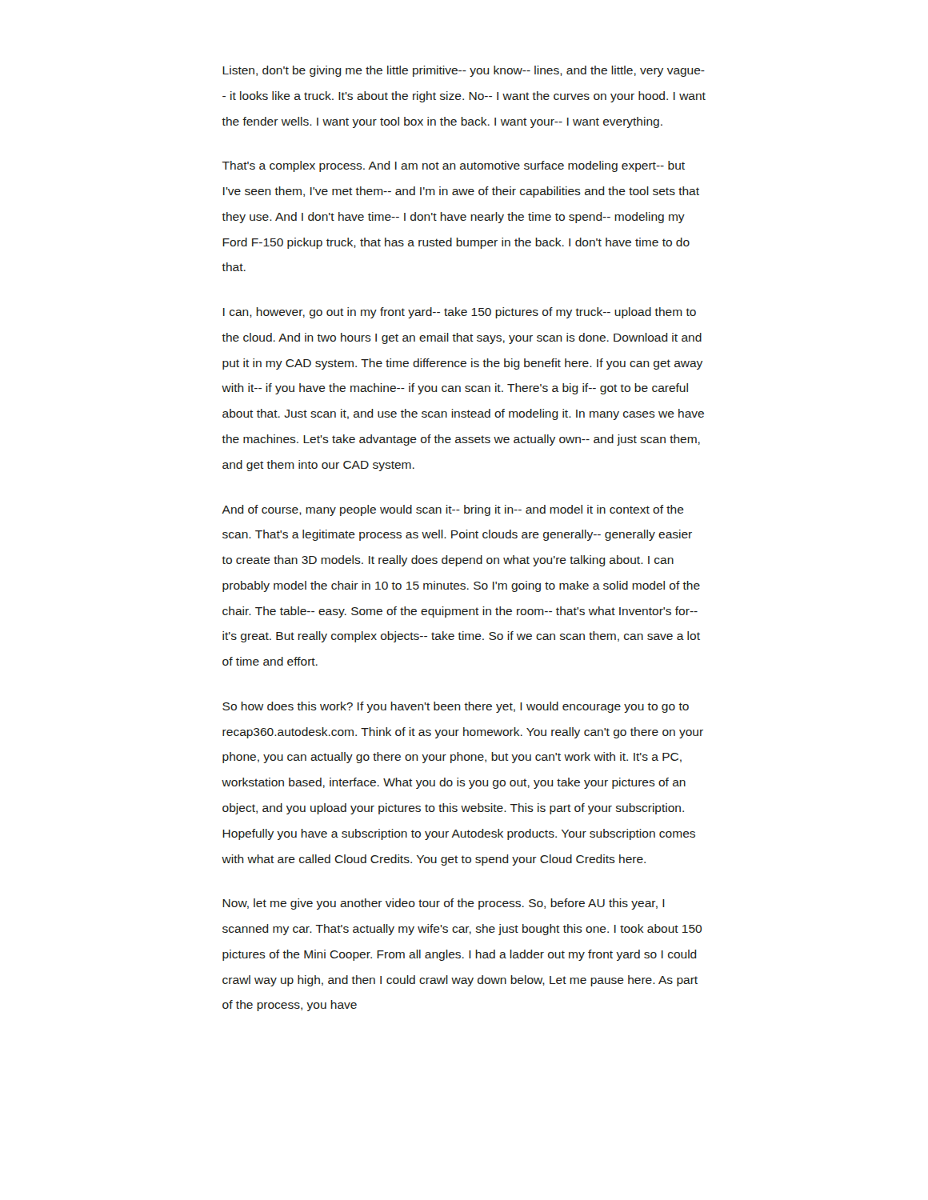Listen, don't be giving me the little primitive-- you know-- lines, and the little, very vague-- it looks like a truck. It's about the right size. No-- I want the curves on your hood. I want the fender wells. I want your tool box in the back. I want your-- I want everything.
That's a complex process. And I am not an automotive surface modeling expert-- but I've seen them, I've met them-- and I'm in awe of their capabilities and the tool sets that they use. And I don't have time-- I don't have nearly the time to spend-- modeling my Ford F-150 pickup truck, that has a rusted bumper in the back. I don't have time to do that.
I can, however, go out in my front yard-- take 150 pictures of my truck-- upload them to the cloud. And in two hours I get an email that says, your scan is done. Download it and put it in my CAD system. The time difference is the big benefit here. If you can get away with it-- if you have the machine-- if you can scan it. There's a big if-- got to be careful about that. Just scan it, and use the scan instead of modeling it. In many cases we have the machines. Let's take advantage of the assets we actually own-- and just scan them, and get them into our CAD system.
And of course, many people would scan it-- bring it in-- and model it in context of the scan. That's a legitimate process as well. Point clouds are generally-- generally easier to create than 3D models. It really does depend on what you're talking about. I can probably model the chair in 10 to 15 minutes. So I'm going to make a solid model of the chair. The table-- easy. Some of the equipment in the room-- that's what Inventor's for-- it's great. But really complex objects-- take time. So if we can scan them, can save a lot of time and effort.
So how does this work? If you haven't been there yet, I would encourage you to go to recap360.autodesk.com. Think of it as your homework. You really can't go there on your phone, you can actually go there on your phone, but you can't work with it. It's a PC, workstation based, interface. What you do is you go out, you take your pictures of an object, and you upload your pictures to this website. This is part of your subscription. Hopefully you have a subscription to your Autodesk products. Your subscription comes with what are called Cloud Credits. You get to spend your Cloud Credits here.
Now, let me give you another video tour of the process. So, before AU this year, I scanned my car. That's actually my wife's car, she just bought this one. I took about 150 pictures of the Mini Cooper. From all angles. I had a ladder out my front yard so I could crawl way up high, and then I could crawl way down below, Let me pause here. As part of the process, you have